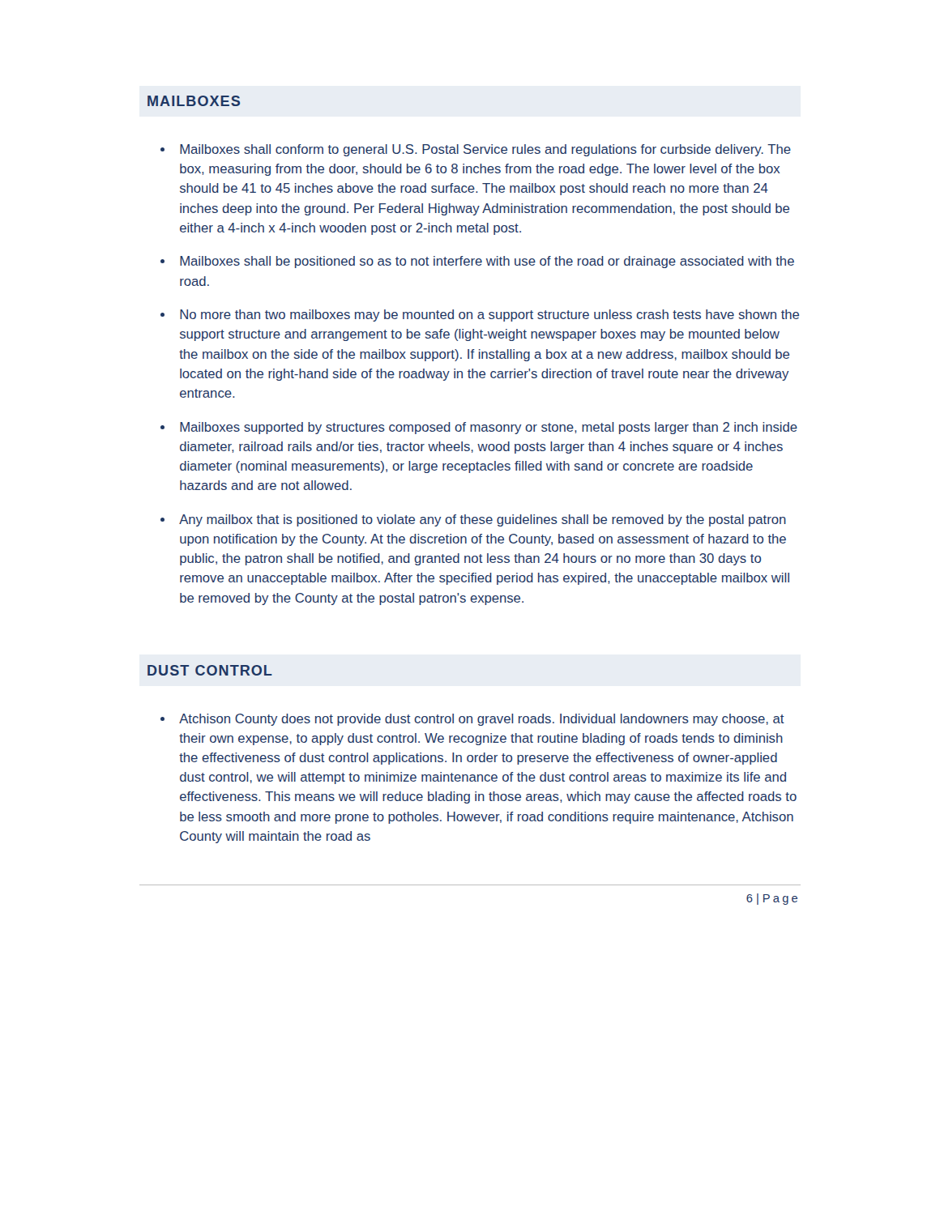Mailboxes
Mailboxes shall conform to general U.S. Postal Service rules and regulations for curbside delivery. The box, measuring from the door, should be 6 to 8 inches from the road edge. The lower level of the box should be 41 to 45 inches above the road surface. The mailbox post should reach no more than 24 inches deep into the ground. Per Federal Highway Administration recommendation, the post should be either a 4-inch x 4-inch wooden post or 2-inch metal post.
Mailboxes shall be positioned so as to not interfere with use of the road or drainage associated with the road.
No more than two mailboxes may be mounted on a support structure unless crash tests have shown the support structure and arrangement to be safe (light-weight newspaper boxes may be mounted below the mailbox on the side of the mailbox support). If installing a box at a new address, mailbox should be located on the right-hand side of the roadway in the carrier's direction of travel route near the driveway entrance.
Mailboxes supported by structures composed of masonry or stone, metal posts larger than 2 inch inside diameter, railroad rails and/or ties, tractor wheels, wood posts larger than 4 inches square or 4 inches diameter (nominal measurements), or large receptacles filled with sand or concrete are roadside hazards and are not allowed.
Any mailbox that is positioned to violate any of these guidelines shall be removed by the postal patron upon notification by the County. At the discretion of the County, based on assessment of hazard to the public, the patron shall be notified, and granted not less than 24 hours or no more than 30 days to remove an unacceptable mailbox. After the specified period has expired, the unacceptable mailbox will be removed by the County at the postal patron's expense.
Dust Control
Atchison County does not provide dust control on gravel roads. Individual landowners may choose, at their own expense, to apply dust control. We recognize that routine blading of roads tends to diminish the effectiveness of dust control applications. In order to preserve the effectiveness of owner-applied dust control, we will attempt to minimize maintenance of the dust control areas to maximize its life and effectiveness. This means we will reduce blading in those areas, which may cause the affected roads to be less smooth and more prone to potholes. However, if road conditions require maintenance, Atchison County will maintain the road as
6 | Page